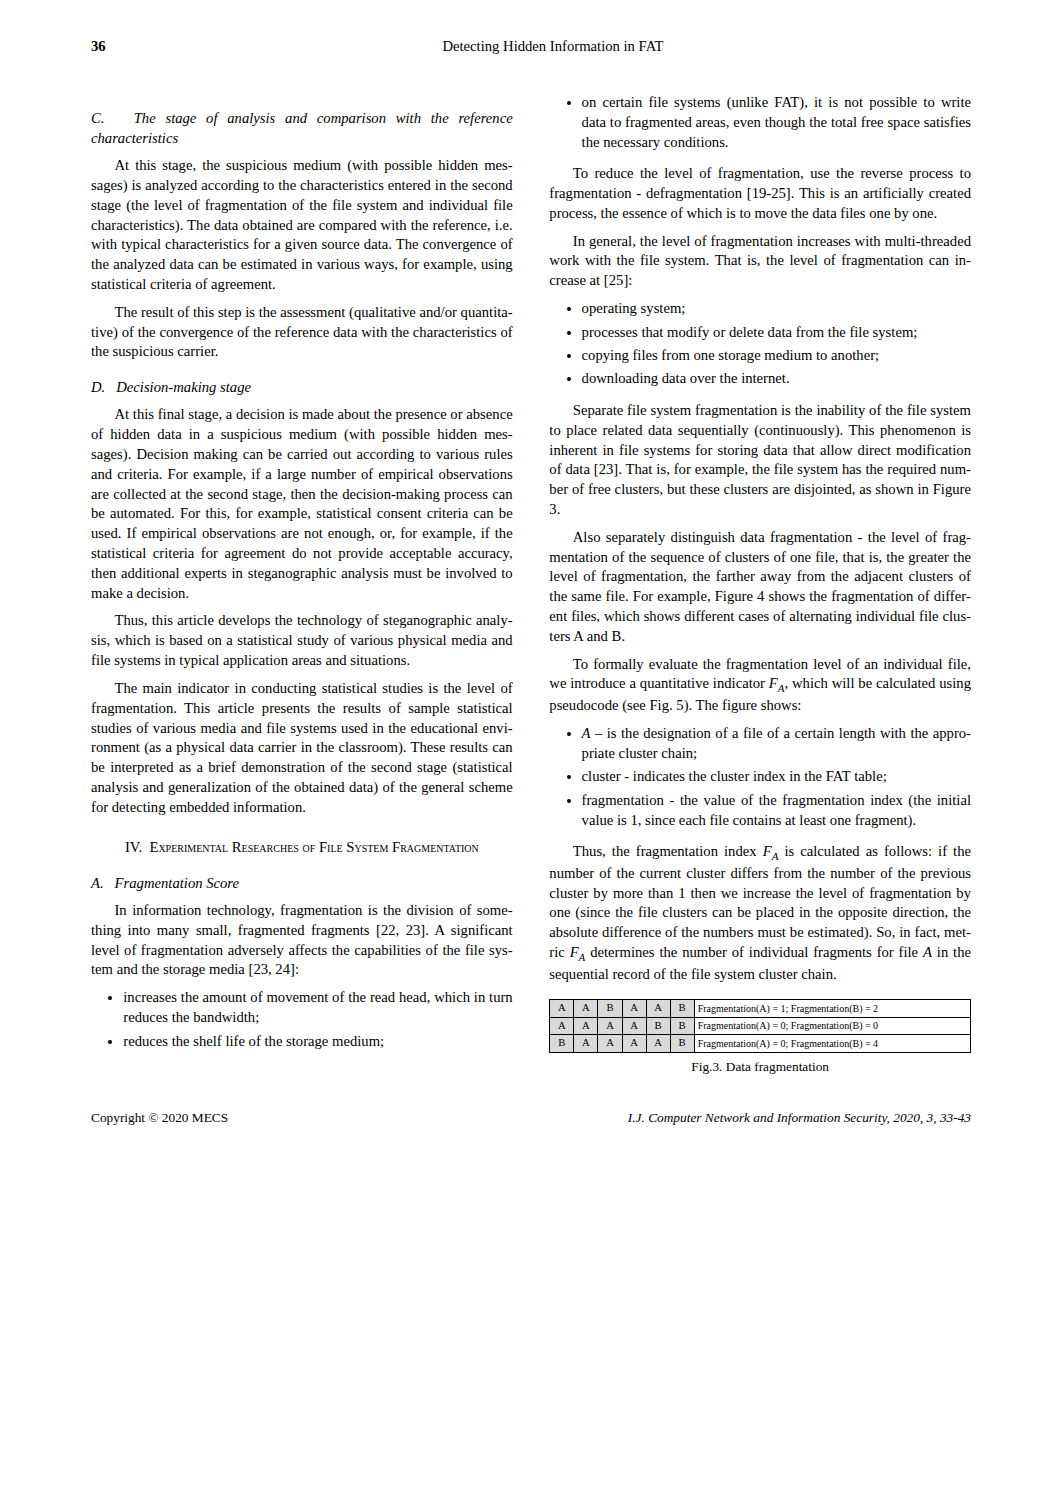36 Detecting Hidden Information in FAT
C. The stage of analysis and comparison with the reference characteristics
At this stage, the suspicious medium (with possible hidden messages) is analyzed according to the characteristics entered in the second stage (the level of fragmentation of the file system and individual file characteristics). The data obtained are compared with the reference, i.e. with typical characteristics for a given source data. The convergence of the analyzed data can be estimated in various ways, for example, using statistical criteria of agreement.
The result of this step is the assessment (qualitative and/or quantitative) of the convergence of the reference data with the characteristics of the suspicious carrier.
D. Decision-making stage
At this final stage, a decision is made about the presence or absence of hidden data in a suspicious medium (with possible hidden messages). Decision making can be carried out according to various rules and criteria. For example, if a large number of empirical observations are collected at the second stage, then the decision-making process can be automated. For this, for example, statistical consent criteria can be used. If empirical observations are not enough, or, for example, if the statistical criteria for agreement do not provide acceptable accuracy, then additional experts in steganographic analysis must be involved to make a decision.
Thus, this article develops the technology of steganographic analysis, which is based on a statistical study of various physical media and file systems in typical application areas and situations.
The main indicator in conducting statistical studies is the level of fragmentation. This article presents the results of sample statistical studies of various media and file systems used in the educational environment (as a physical data carrier in the classroom). These results can be interpreted as a brief demonstration of the second stage (statistical analysis and generalization of the obtained data) of the general scheme for detecting embedded information.
IV. Experimental Researches of File System Fragmentation
A. Fragmentation Score
In information technology, fragmentation is the division of something into many small, fragmented fragments [22, 23]. A significant level of fragmentation adversely affects the capabilities of the file system and the storage media [23, 24]:
increases the amount of movement of the read head, which in turn reduces the bandwidth;
reduces the shelf life of the storage medium;
on certain file systems (unlike FAT), it is not possible to write data to fragmented areas, even though the total free space satisfies the necessary conditions.
To reduce the level of fragmentation, use the reverse process to fragmentation - defragmentation [19-25]. This is an artificially created process, the essence of which is to move the data files one by one.
In general, the level of fragmentation increases with multi-threaded work with the file system. That is, the level of fragmentation can increase at [25]:
operating system;
processes that modify or delete data from the file system;
copying files from one storage medium to another;
downloading data over the internet.
Separate file system fragmentation is the inability of the file system to place related data sequentially (continuously). This phenomenon is inherent in file systems for storing data that allow direct modification of data [23]. That is, for example, the file system has the required number of free clusters, but these clusters are disjointed, as shown in Figure 3.
Also separately distinguish data fragmentation - the level of fragmentation of the sequence of clusters of one file, that is, the greater the level of fragmentation, the farther away from the adjacent clusters of the same file. For example, Figure 4 shows the fragmentation of different files, which shows different cases of alternating individual file clusters A and B.
To formally evaluate the fragmentation level of an individual file, we introduce a quantitative indicator FA, which will be calculated using pseudocode (see Fig. 5). The figure shows:
A – is the designation of a file of a certain length with the appropriate cluster chain;
cluster - indicates the cluster index in the FAT table;
fragmentation - the value of the fragmentation index (the initial value is 1, since each file contains at least one fragment).
Thus, the fragmentation index FA is calculated as follows: if the number of the current cluster differs from the number of the previous cluster by more than 1 then we increase the level of fragmentation by one (since the file clusters can be placed in the opposite direction, the absolute difference of the numbers must be estimated). So, in fact, metric FA determines the number of individual fragments for file A in the sequential record of the file system cluster chain.
| A | A | B | A | A | B | Fragmentation(A) = 1; Fragmentation(B) = 2 |
| A | A | A | A | B | B | Fragmentation(A) = 0; Fragmentation(B) = 0 |
| B | A | A | A | A | B | Fragmentation(A) = 0; Fragmentation(B) = 4 |
Fig.3. Data fragmentation
Copyright © 2020 MECS I.J. Computer Network and Information Security, 2020, 3, 33-43